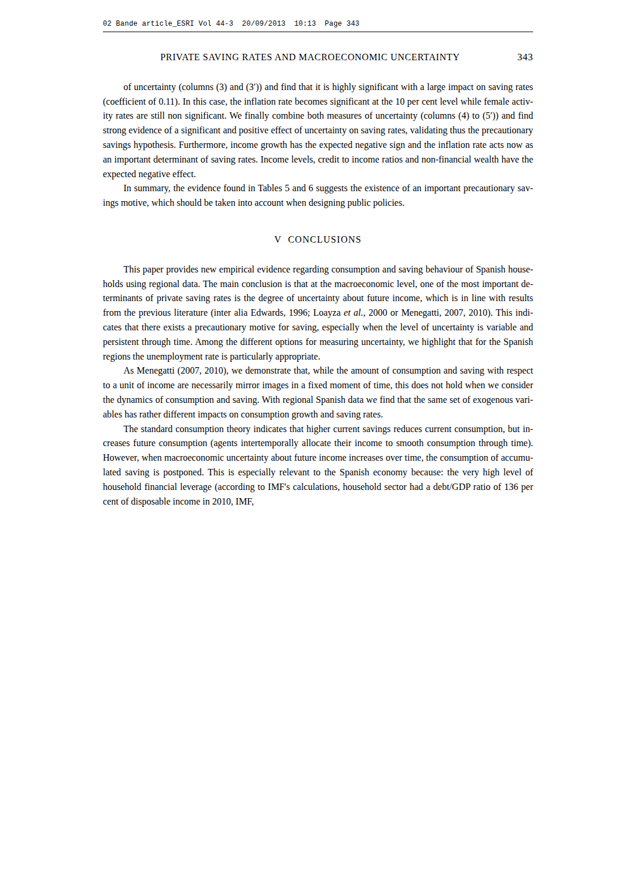02 Bande article_ESRI Vol 44-3 20/09/2013 10:13 Page 343
PRIVATE SAVING RATES AND MACROECONOMIC UNCERTAINTY 343
of uncertainty (columns (3) and (3′)) and find that it is highly significant with a large impact on saving rates (coefficient of 0.11). In this case, the inflation rate becomes significant at the 10 per cent level while female activity rates are still non significant. We finally combine both measures of uncertainty (columns (4) to (5′)) and find strong evidence of a significant and positive effect of uncertainty on saving rates, validating thus the precautionary savings hypothesis. Furthermore, income growth has the expected negative sign and the inflation rate acts now as an important determinant of saving rates. Income levels, credit to income ratios and non-financial wealth have the expected negative effect.
In summary, the evidence found in Tables 5 and 6 suggests the existence of an important precautionary savings motive, which should be taken into account when designing public policies.
V CONCLUSIONS
This paper provides new empirical evidence regarding consumption and saving behaviour of Spanish households using regional data. The main conclusion is that at the macroeconomic level, one of the most important determinants of private saving rates is the degree of uncertainty about future income, which is in line with results from the previous literature (inter alia Edwards, 1996; Loayza et al., 2000 or Menegatti, 2007, 2010). This indicates that there exists a precautionary motive for saving, especially when the level of uncertainty is variable and persistent through time. Among the different options for measuring uncertainty, we highlight that for the Spanish regions the unemployment rate is particularly appropriate.
As Menegatti (2007, 2010), we demonstrate that, while the amount of consumption and saving with respect to a unit of income are necessarily mirror images in a fixed moment of time, this does not hold when we consider the dynamics of consumption and saving. With regional Spanish data we find that the same set of exogenous variables has rather different impacts on consumption growth and saving rates.
The standard consumption theory indicates that higher current savings reduces current consumption, but increases future consumption (agents intertemporally allocate their income to smooth consumption through time). However, when macroeconomic uncertainty about future income increases over time, the consumption of accumulated saving is postponed. This is especially relevant to the Spanish economy because: the very high level of household financial leverage (according to IMF's calculations, household sector had a debt/GDP ratio of 136 per cent of disposable income in 2010, IMF,